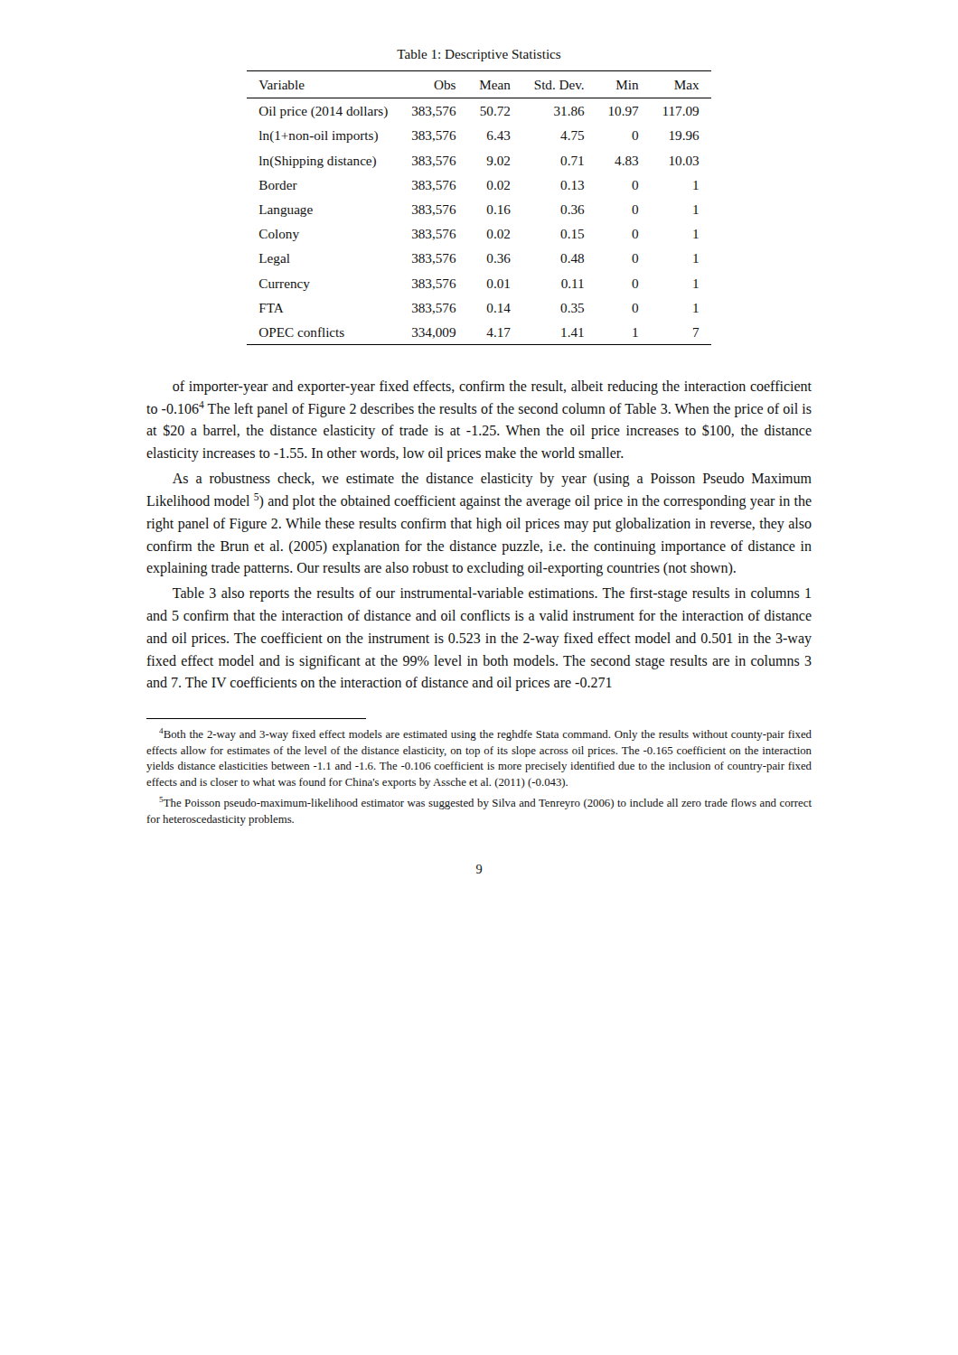Table 1: Descriptive Statistics
| Variable | Obs | Mean | Std. Dev. | Min | Max |
| --- | --- | --- | --- | --- | --- |
| Oil price (2014 dollars) | 383,576 | 50.72 | 31.86 | 10.97 | 117.09 |
| ln(1+non-oil imports) | 383,576 | 6.43 | 4.75 | 0 | 19.96 |
| ln(Shipping distance) | 383,576 | 9.02 | 0.71 | 4.83 | 10.03 |
| Border | 383,576 | 0.02 | 0.13 | 0 | 1 |
| Language | 383,576 | 0.16 | 0.36 | 0 | 1 |
| Colony | 383,576 | 0.02 | 0.15 | 0 | 1 |
| Legal | 383,576 | 0.36 | 0.48 | 0 | 1 |
| Currency | 383,576 | 0.01 | 0.11 | 0 | 1 |
| FTA | 383,576 | 0.14 | 0.35 | 0 | 1 |
| OPEC conflicts | 334,009 | 4.17 | 1.41 | 1 | 7 |
of importer-year and exporter-year fixed effects, confirm the result, albeit reducing the interaction coefficient to -0.1064 The left panel of Figure 2 describes the results of the second column of Table 3. When the price of oil is at $20 a barrel, the distance elasticity of trade is at -1.25. When the oil price increases to $100, the distance elasticity increases to -1.55. In other words, low oil prices make the world smaller.
As a robustness check, we estimate the distance elasticity by year (using a Poisson Pseudo Maximum Likelihood model 5) and plot the obtained coefficient against the average oil price in the corresponding year in the right panel of Figure 2. While these results confirm that high oil prices may put globalization in reverse, they also confirm the Brun et al. (2005) explanation for the distance puzzle, i.e. the continuing importance of distance in explaining trade patterns. Our results are also robust to excluding oil-exporting countries (not shown).
Table 3 also reports the results of our instrumental-variable estimations. The first-stage results in columns 1 and 5 confirm that the interaction of distance and oil conflicts is a valid instrument for the interaction of distance and oil prices. The coefficient on the instrument is 0.523 in the 2-way fixed effect model and 0.501 in the 3-way fixed effect model and is significant at the 99% level in both models. The second stage results are in columns 3 and 7. The IV coefficients on the interaction of distance and oil prices are -0.271
4Both the 2-way and 3-way fixed effect models are estimated using the reghdfe Stata command. Only the results without county-pair fixed effects allow for estimates of the level of the distance elasticity, on top of its slope across oil prices. The -0.165 coefficient on the interaction yields distance elasticities between -1.1 and -1.6. The -0.106 coefficient is more precisely identified due to the inclusion of country-pair fixed effects and is closer to what was found for China's exports by Assche et al. (2011) (-0.043).
5The Poisson pseudo-maximum-likelihood estimator was suggested by Silva and Tenreyro (2006) to include all zero trade flows and correct for heteroscedasticity problems.
9